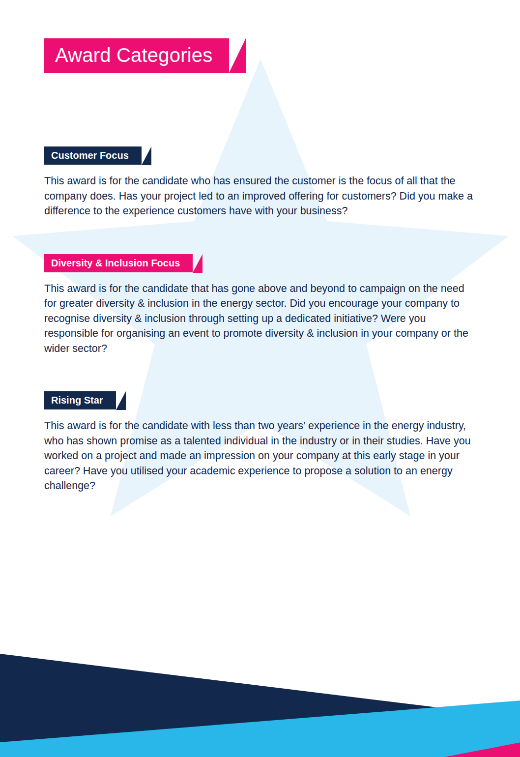Award Categories
Customer Focus
This award is for the candidate who has ensured the customer is the focus of all that the company does. Has your project led to an improved offering for customers? Did you make a difference to the experience customers have with your business?
Diversity & Inclusion Focus
This award is for the candidate that has gone above and beyond to campaign on the need for greater diversity & inclusion in the energy sector. Did you encourage your company to recognise diversity & inclusion through setting up a dedicated initiative? Were you responsible for organising an event to promote diversity & inclusion in your company or the wider sector?
Rising Star
This award is for the candidate with less than two years’ experience in the energy industry, who has shown promise as a talented individual in the industry or in their studies. Have you worked on a project and made an impression on your company at this early stage in your career? Have you utilised your academic experience to propose a solution to an energy challenge?